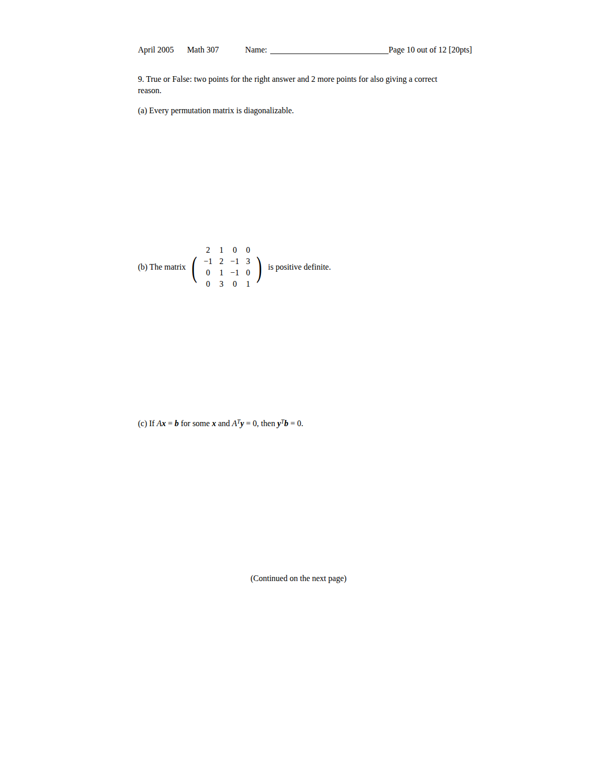April 2005 Math 307 Name:
Page 10 out of 12 [20pts]
9. True or False: two points for the right answer and 2 more points for also giving a correct reason.
(a) Every permutation matrix is diagonalizable.
(b) The matrix (
| 2 | 1 | 0 | 0 |
| −1 | 2 | −1 | 3 |
| 0 | 1 | −1 | 0 |
| 0 | 3 | 0 | 1 |
) is positive definite.
(c) If Ax = b for some x and ATy = 0, then yTb = 0.
(Continued on the next page)